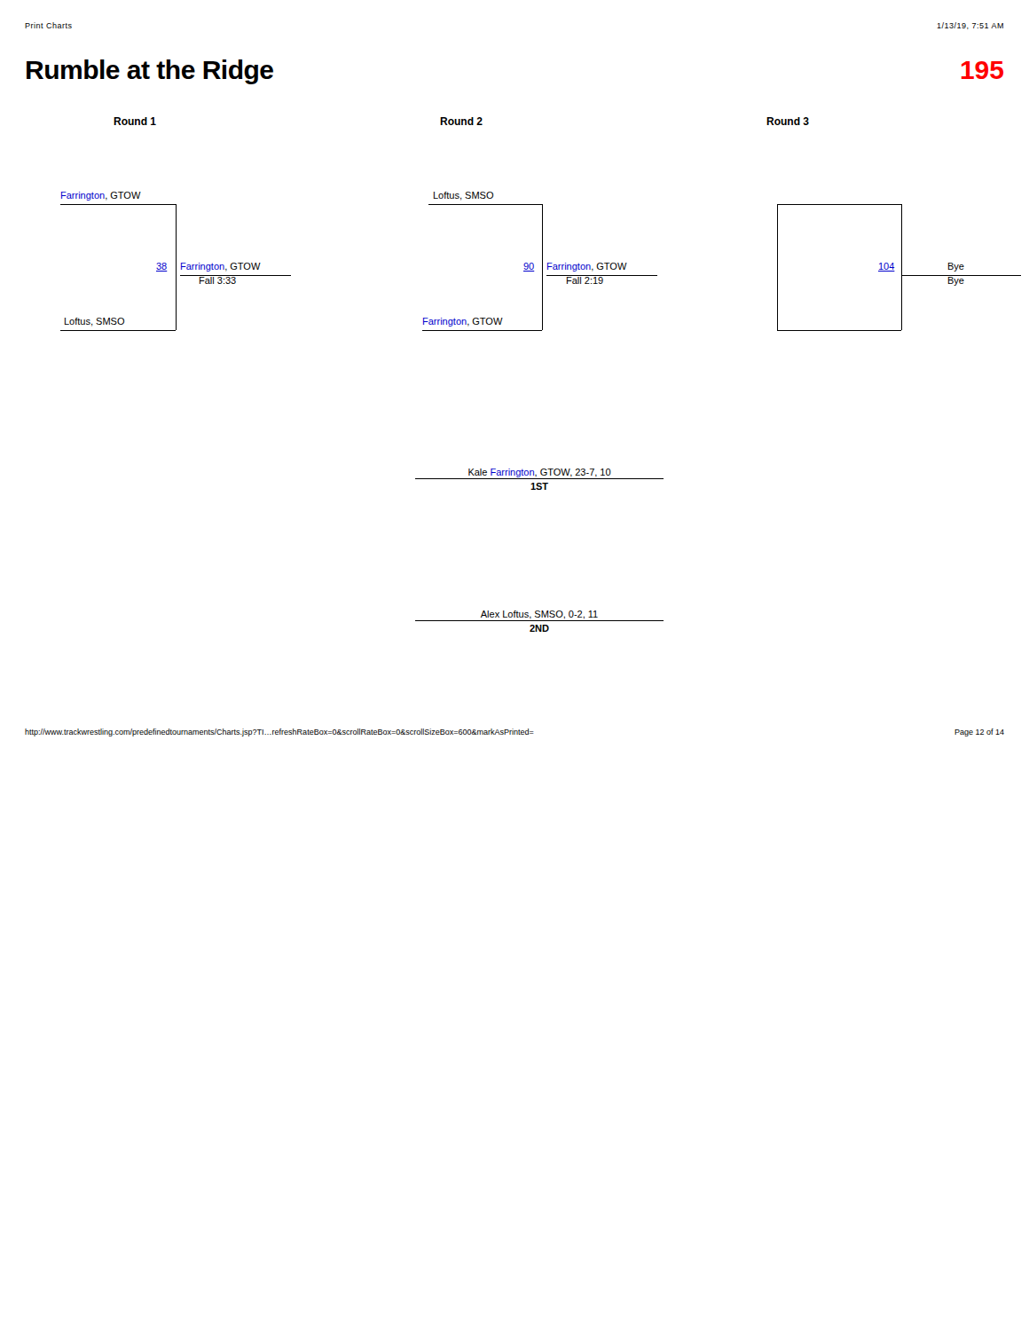Print Charts 1/13/19, 7:51 AM
Rumble at the Ridge
195
Round 1
Round 2
Round 3
Farrington, GTOW
Loftus, SMSO
38
Farrington, GTOW
Fall 3:33
Loftus, SMSO
Farrington, GTOW
90
Farrington, GTOW
Fall 2:19
104
Bye
Bye
Kale Farrington, GTOW, 23-7, 10
1ST
Alex Loftus, SMSO, 0-2, 11
2ND
http://www.trackwrestling.com/predefinedtournaments/Charts.jsp?TI…refreshRateBox=0&scrollRateBox=0&scrollSizeBox=600&markAsPrinted= Page 12 of 14